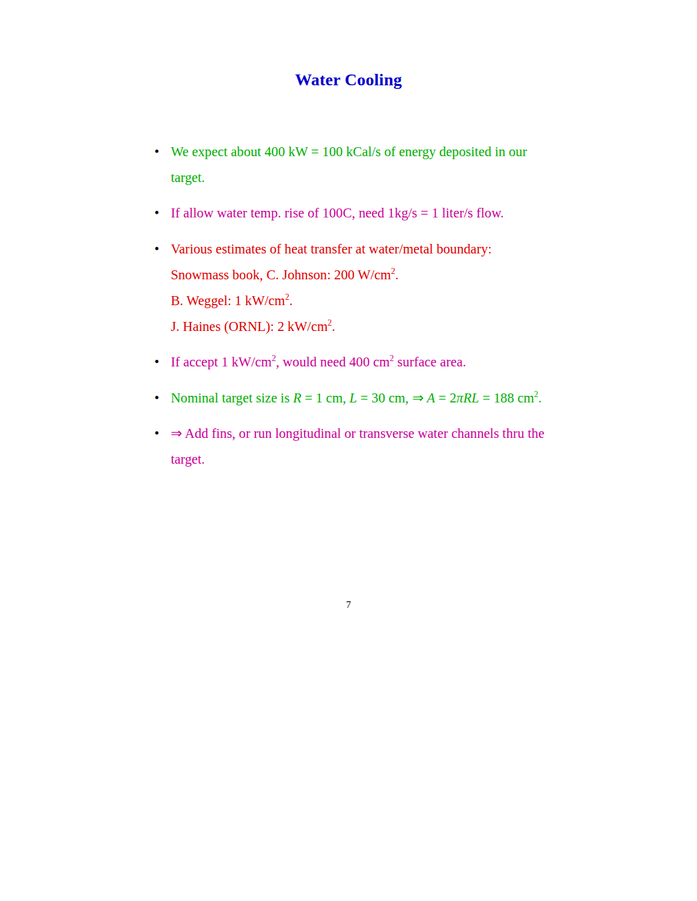Water Cooling
We expect about 400 kW = 100 kCal/s of energy deposited in our target.
If allow water temp. rise of 100C, need 1kg/s = 1 liter/s flow.
Various estimates of heat transfer at water/metal boundary: Snowmass book, C. Johnson: 200 W/cm2. B. Weggel: 1 kW/cm2. J. Haines (ORNL): 2 kW/cm2.
If accept 1 kW/cm2, would need 400 cm2 surface area.
Nominal target size is R = 1 cm, L = 30 cm, ⇒ A = 2πRL = 188 cm2.
⇒ Add fins, or run longitudinal or transverse water channels thru the target.
7